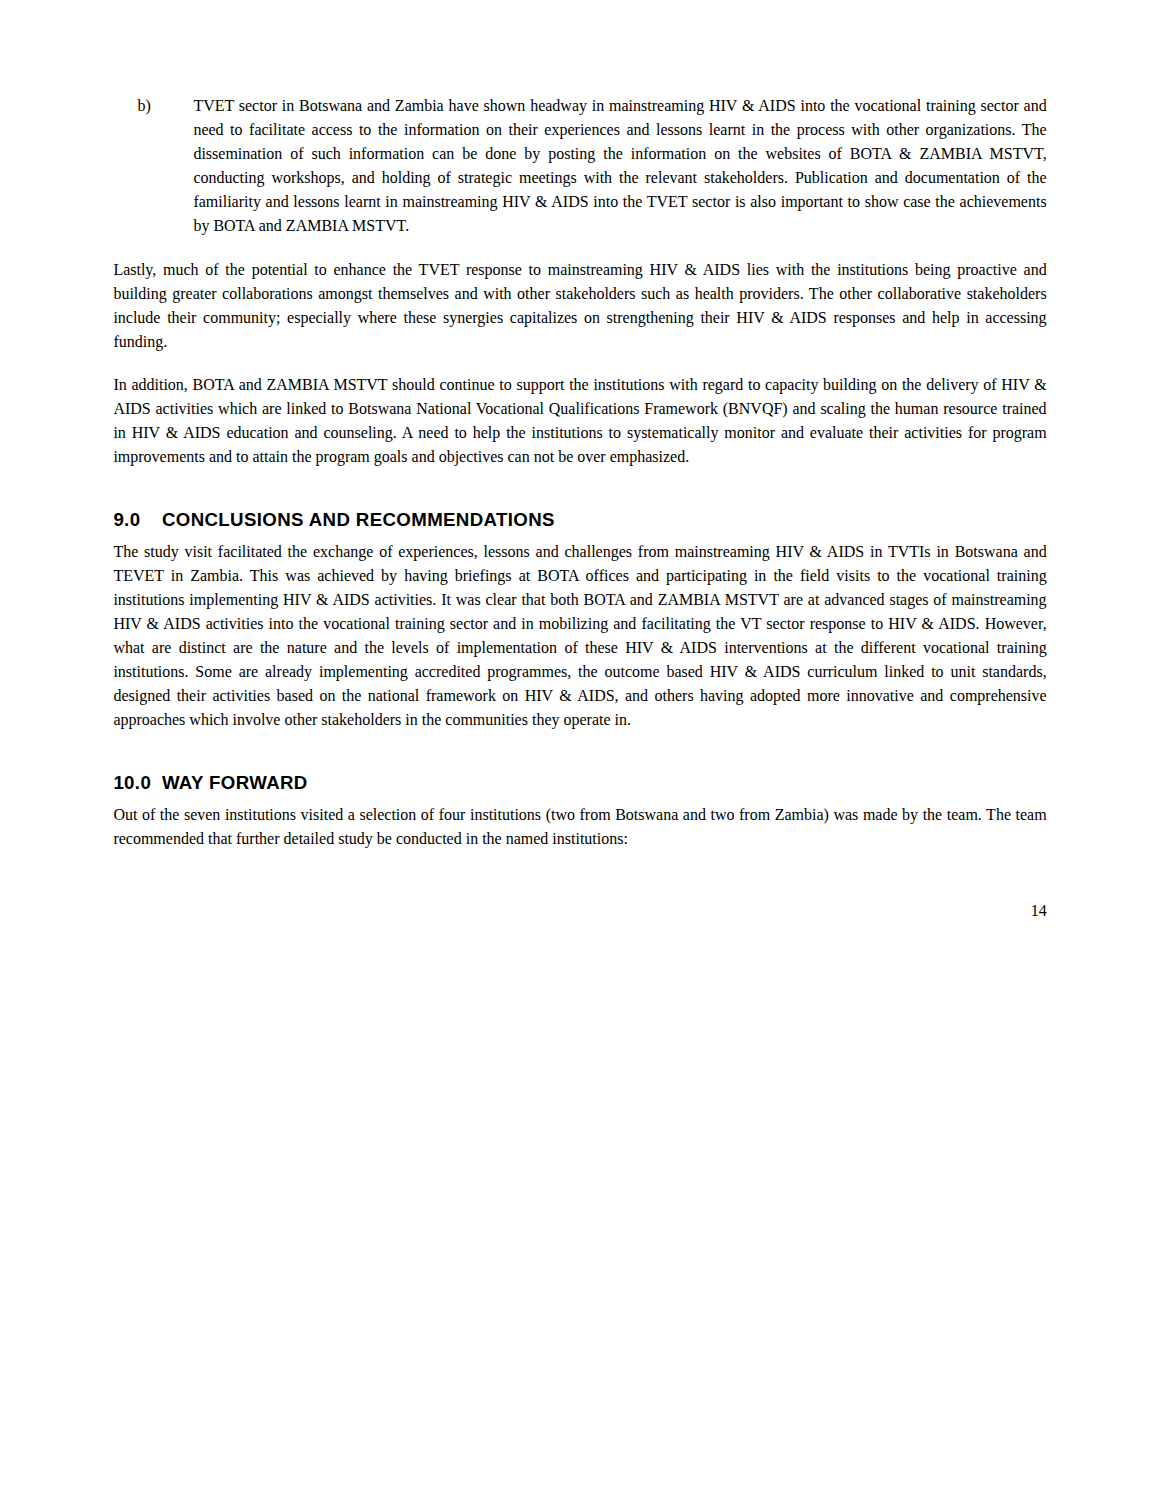b)
TVET sector in Botswana and Zambia have shown headway in mainstreaming HIV & AIDS into the vocational training sector and need to facilitate access to the information on their experiences and lessons learnt in the process with other organizations. The dissemination of such information can be done by posting the information on the websites of BOTA & ZAMBIA MSTVT, conducting workshops, and holding of strategic meetings with the relevant stakeholders. Publication and documentation of the familiarity and lessons learnt in mainstreaming HIV & AIDS into the TVET sector is also important to show case the achievements by BOTA and ZAMBIA MSTVT.
Lastly, much of the potential to enhance the TVET response to mainstreaming HIV & AIDS lies with the institutions being proactive and building greater collaborations amongst themselves and with other stakeholders such as health providers. The other collaborative stakeholders include their community; especially where these synergies capitalizes on strengthening their HIV & AIDS responses and help in accessing funding.
In addition, BOTA and ZAMBIA MSTVT should continue to support the institutions with regard to capacity building on the delivery of HIV & AIDS activities which are linked to Botswana National Vocational Qualifications Framework (BNVQF) and scaling the human resource trained in HIV & AIDS education and counseling. A need to help the institutions to systematically monitor and evaluate their activities for program improvements and to attain the program goals and objectives can not be over emphasized.
9.0 CONCLUSIONS AND RECOMMENDATIONS
The study visit facilitated the exchange of experiences, lessons and challenges from mainstreaming HIV & AIDS in TVTIs in Botswana and TEVET in Zambia. This was achieved by having briefings at BOTA offices and participating in the field visits to the vocational training institutions implementing HIV & AIDS activities. It was clear that both BOTA and ZAMBIA MSTVT are at advanced stages of mainstreaming HIV & AIDS activities into the vocational training sector and in mobilizing and facilitating the VT sector response to HIV & AIDS. However, what are distinct are the nature and the levels of implementation of these HIV & AIDS interventions at the different vocational training institutions. Some are already implementing accredited programmes, the outcome based HIV & AIDS curriculum linked to unit standards, designed their activities based on the national framework on HIV & AIDS, and others having adopted more innovative and comprehensive approaches which involve other stakeholders in the communities they operate in.
10.0 WAY FORWARD
Out of the seven institutions visited a selection of four institutions (two from Botswana and two from Zambia) was made by the team. The team recommended that further detailed study be conducted in the named institutions:
14